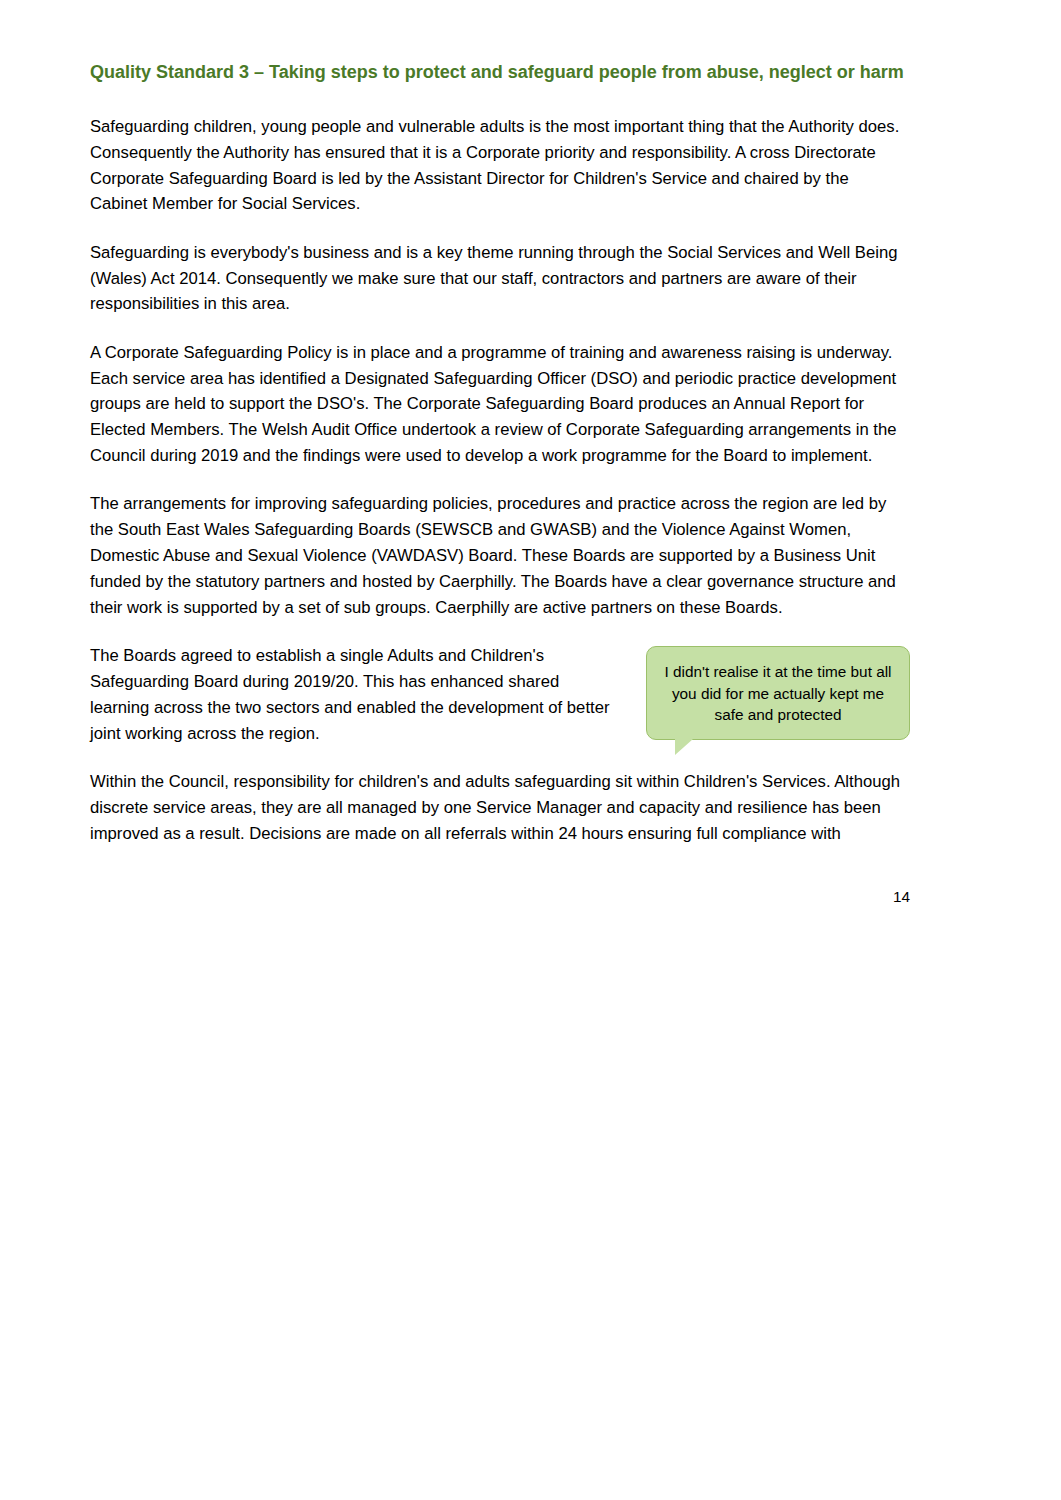Quality Standard 3 – Taking steps to protect and safeguard people from abuse, neglect or harm
Safeguarding children, young people and vulnerable adults is the most important thing that the Authority does. Consequently the Authority has ensured that it is a Corporate priority and responsibility. A cross Directorate Corporate Safeguarding Board is led by the Assistant Director for Children's Service and chaired by the Cabinet Member for Social Services.
Safeguarding is everybody's business and is a key theme running through the Social Services and Well Being (Wales) Act 2014. Consequently we make sure that our staff, contractors and partners are aware of their responsibilities in this area.
A Corporate Safeguarding Policy is in place and a programme of training and awareness raising is underway. Each service area has identified a Designated Safeguarding Officer (DSO) and periodic practice development groups are held to support the DSO's. The Corporate Safeguarding Board produces an Annual Report for Elected Members. The Welsh Audit Office undertook a review of Corporate Safeguarding arrangements in the Council during 2019 and the findings were used to develop a work programme for the Board to implement.
The arrangements for improving safeguarding policies, procedures and practice across the region are led by the South East Wales Safeguarding Boards (SEWSCB and GWASB) and the Violence Against Women, Domestic Abuse and Sexual Violence (VAWDASV) Board. These Boards are supported by a Business Unit funded by the statutory partners and hosted by Caerphilly. The Boards have a clear governance structure and their work is supported by a set of sub groups. Caerphilly are active partners on these Boards.
I didn't realise it at the time but all you did for me actually kept me safe and protected
The Boards agreed to establish a single Adults and Children's Safeguarding Board during 2019/20. This has enhanced shared learning across the two sectors and enabled the development of better joint working across the region.
Within the Council, responsibility for children's and adults safeguarding sit within Children's Services. Although discrete service areas, they are all managed by one Service Manager and capacity and resilience has been improved as a result. Decisions are made on all referrals within 24 hours ensuring full compliance with
14